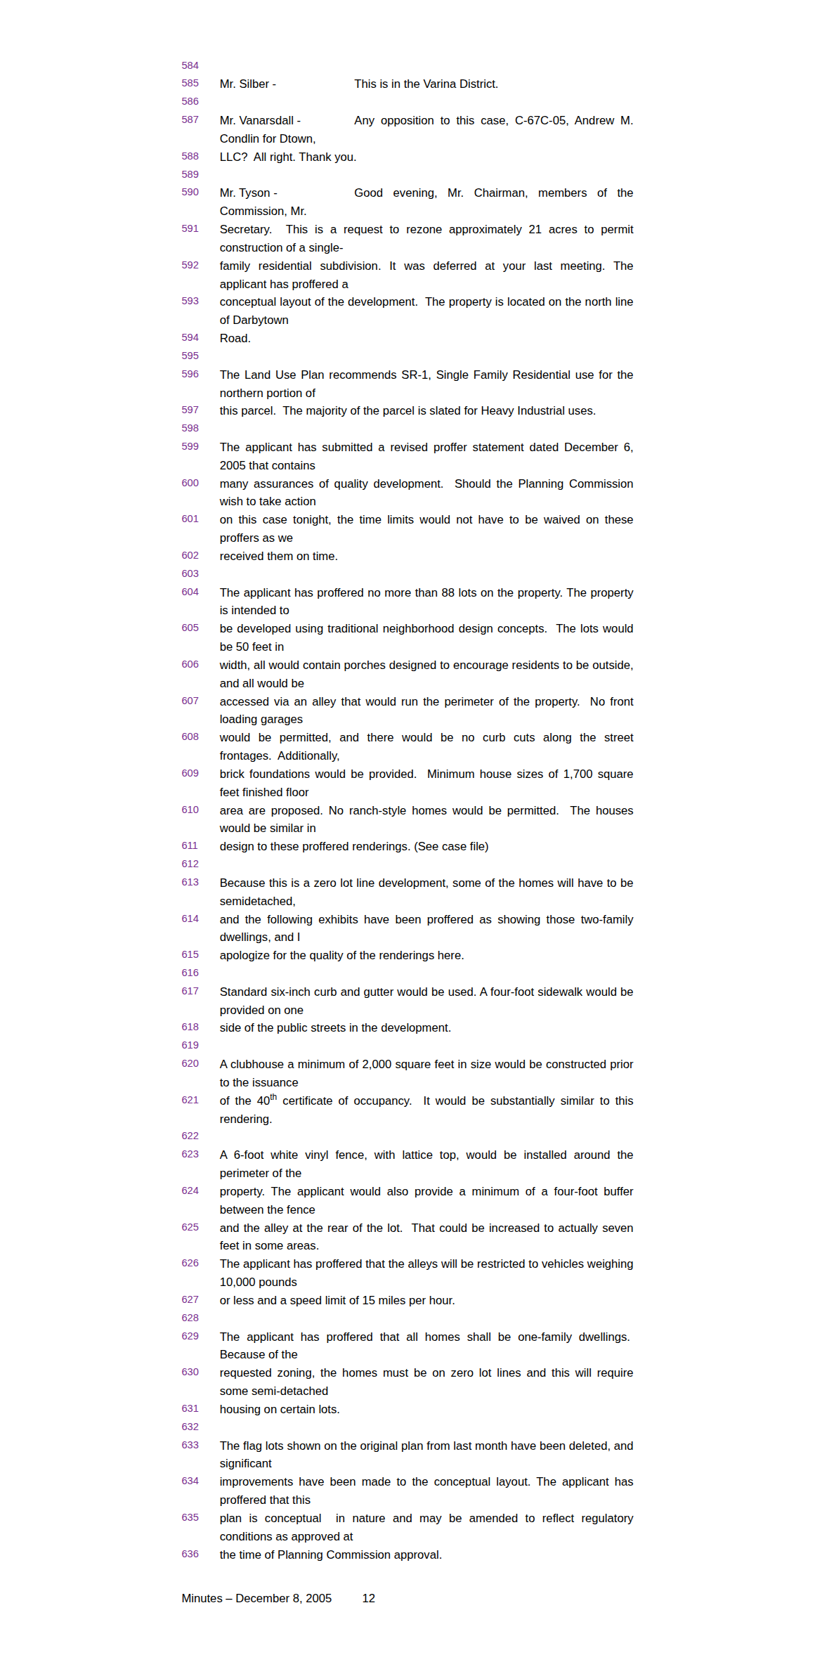584
585 Mr. Silber -This is in the Varina District.
586
587 Mr. Vanarsdall -Any opposition to this case, C-67C-05, Andrew M. Condlin for Dtown,
588 LLC? All right. Thank you.
589
590 Mr. Tyson -Good evening, Mr. Chairman, members of the Commission, Mr.
591 Secretary. This is a request to rezone approximately 21 acres to permit construction of a single-
592 family residential subdivision. It was deferred at your last meeting. The applicant has proffered a
593 conceptual layout of the development. The property is located on the north line of Darbytown
594 Road.
595
596 The Land Use Plan recommends SR-1, Single Family Residential use for the northern portion of
597 this parcel. The majority of the parcel is slated for Heavy Industrial uses.
598
599 The applicant has submitted a revised proffer statement dated December 6, 2005 that contains
600 many assurances of quality development. Should the Planning Commission wish to take action
601 on this case tonight, the time limits would not have to be waived on these proffers as we
602 received them on time.
603
604 The applicant has proffered no more than 88 lots on the property. The property is intended to
605 be developed using traditional neighborhood design concepts. The lots would be 50 feet in
606 width, all would contain porches designed to encourage residents to be outside, and all would be
607 accessed via an alley that would run the perimeter of the property. No front loading garages
608 would be permitted, and there would be no curb cuts along the street frontages. Additionally,
609 brick foundations would be provided. Minimum house sizes of 1,700 square feet finished floor
610 area are proposed. No ranch-style homes would be permitted. The houses would be similar in
611 design to these proffered renderings. (See case file)
612
613 Because this is a zero lot line development, some of the homes will have to be semidetached,
614 and the following exhibits have been proffered as showing those two-family dwellings, and I
615 apologize for the quality of the renderings here.
616
617 Standard six-inch curb and gutter would be used. A four-foot sidewalk would be provided on one
618 side of the public streets in the development.
619
620 A clubhouse a minimum of 2,000 square feet in size would be constructed prior to the issuance
621 of the 40th certificate of occupancy. It would be substantially similar to this rendering.
622
623 A 6-foot white vinyl fence, with lattice top, would be installed around the perimeter of the
624 property. The applicant would also provide a minimum of a four-foot buffer between the fence
625 and the alley at the rear of the lot. That could be increased to actually seven feet in some areas.
626 The applicant has proffered that the alleys will be restricted to vehicles weighing 10,000 pounds
627 or less and a speed limit of 15 miles per hour.
628
629 The applicant has proffered that all homes shall be one-family dwellings. Because of the
630 requested zoning, the homes must be on zero lot lines and this will require some semi-detached
631 housing on certain lots.
632
633 The flag lots shown on the original plan from last month have been deleted, and significant
634 improvements have been made to the conceptual layout. The applicant has proffered that this
635 plan is conceptual in nature and may be amended to reflect regulatory conditions as approved at
636 the time of Planning Commission approval.
Minutes – December 8, 2005 12